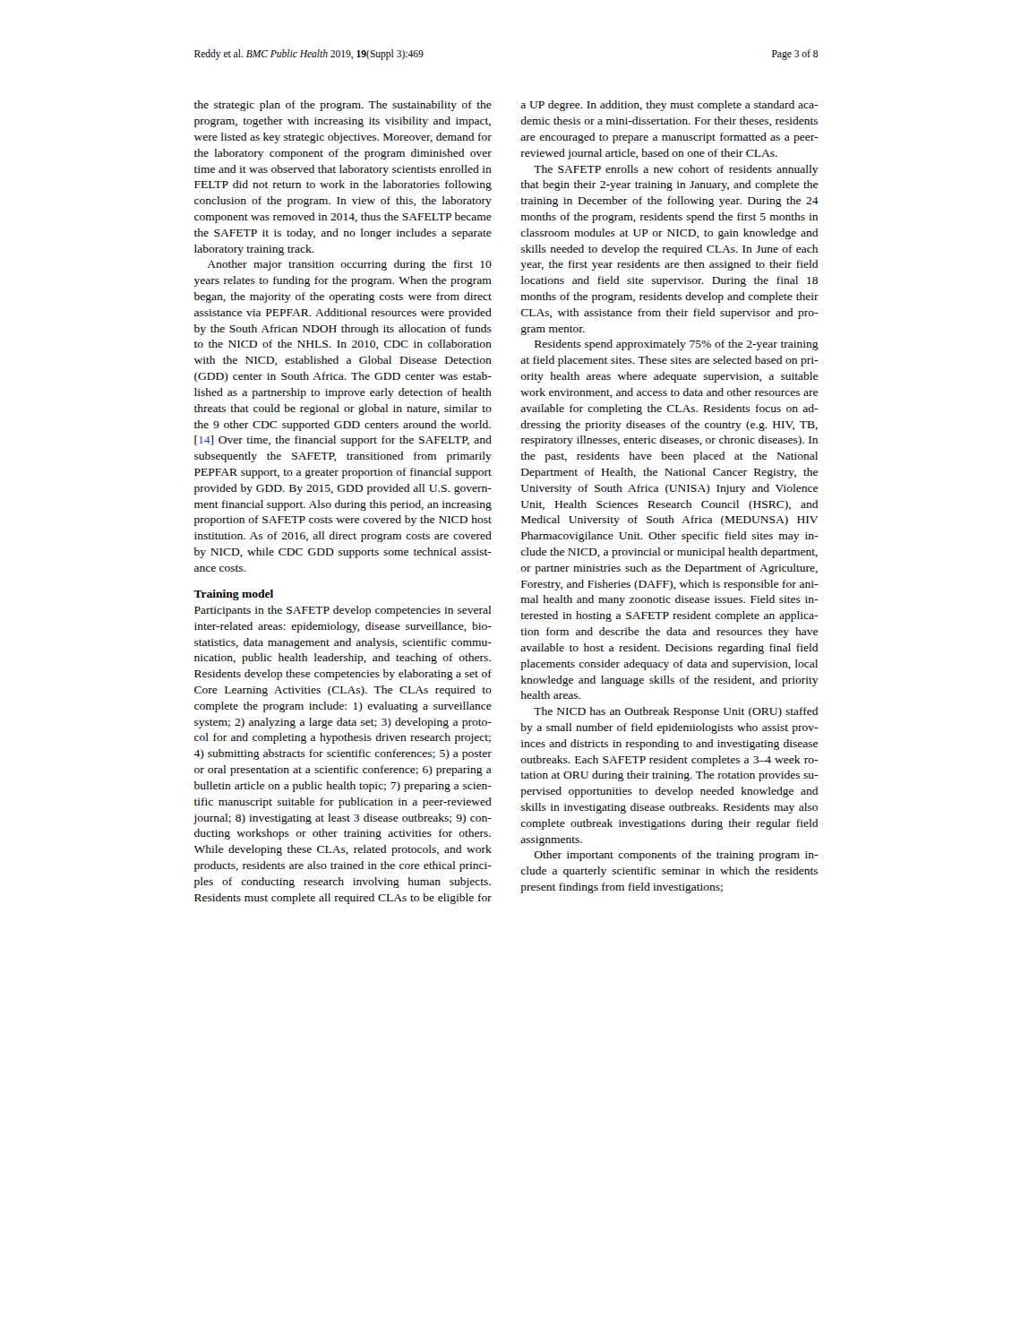Reddy et al. BMC Public Health 2019, 19(Suppl 3):469
Page 3 of 8
the strategic plan of the program. The sustainability of the program, together with increasing its visibility and impact, were listed as key strategic objectives. Moreover, demand for the laboratory component of the program diminished over time and it was observed that laboratory scientists enrolled in FELTP did not return to work in the laboratories following conclusion of the program. In view of this, the laboratory component was removed in 2014, thus the SAFELTP became the SAFETP it is today, and no longer includes a separate laboratory training track.
Another major transition occurring during the first 10 years relates to funding for the program. When the program began, the majority of the operating costs were from direct assistance via PEPFAR. Additional resources were provided by the South African NDOH through its allocation of funds to the NICD of the NHLS. In 2010, CDC in collaboration with the NICD, established a Global Disease Detection (GDD) center in South Africa. The GDD center was established as a partnership to improve early detection of health threats that could be regional or global in nature, similar to the 9 other CDC supported GDD centers around the world. [14] Over time, the financial support for the SAFELTP, and subsequently the SAFETP, transitioned from primarily PEPFAR support, to a greater proportion of financial support provided by GDD. By 2015, GDD provided all U.S. government financial support. Also during this period, an increasing proportion of SAFETP costs were covered by the NICD host institution. As of 2016, all direct program costs are covered by NICD, while CDC GDD supports some technical assistance costs.
Training model
Participants in the SAFETP develop competencies in several inter-related areas: epidemiology, disease surveillance, biostatistics, data management and analysis, scientific communication, public health leadership, and teaching of others. Residents develop these competencies by elaborating a set of Core Learning Activities (CLAs). The CLAs required to complete the program include: 1) evaluating a surveillance system; 2) analyzing a large data set; 3) developing a protocol for and completing a hypothesis driven research project; 4) submitting abstracts for scientific conferences; 5) a poster or oral presentation at a scientific conference; 6) preparing a bulletin article on a public health topic; 7) preparing a scientific manuscript suitable for publication in a peer-reviewed journal; 8) investigating at least 3 disease outbreaks; 9) conducting workshops or other training activities for others. While developing these CLAs, related protocols, and work products, residents are also trained in the core ethical principles of conducting research involving human subjects. Residents must complete all required CLAs to be eligible for a UP degree. In addition, they must complete a standard academic thesis or a mini-dissertation. For their theses, residents are encouraged to prepare a manuscript formatted as a peer-reviewed journal article, based on one of their CLAs.
The SAFETP enrolls a new cohort of residents annually that begin their 2-year training in January, and complete the training in December of the following year. During the 24 months of the program, residents spend the first 5 months in classroom modules at UP or NICD, to gain knowledge and skills needed to develop the required CLAs. In June of each year, the first year residents are then assigned to their field locations and field site supervisor. During the final 18 months of the program, residents develop and complete their CLAs, with assistance from their field supervisor and program mentor.
Residents spend approximately 75% of the 2-year training at field placement sites. These sites are selected based on priority health areas where adequate supervision, a suitable work environment, and access to data and other resources are available for completing the CLAs. Residents focus on addressing the priority diseases of the country (e.g. HIV, TB, respiratory illnesses, enteric diseases, or chronic diseases). In the past, residents have been placed at the National Department of Health, the National Cancer Registry, the University of South Africa (UNISA) Injury and Violence Unit, Health Sciences Research Council (HSRC), and Medical University of South Africa (MEDUNSA) HIV Pharmacovigilance Unit. Other specific field sites may include the NICD, a provincial or municipal health department, or partner ministries such as the Department of Agriculture, Forestry, and Fisheries (DAFF), which is responsible for animal health and many zoonotic disease issues. Field sites interested in hosting a SAFETP resident complete an application form and describe the data and resources they have available to host a resident. Decisions regarding final field placements consider adequacy of data and supervision, local knowledge and language skills of the resident, and priority health areas.
The NICD has an Outbreak Response Unit (ORU) staffed by a small number of field epidemiologists who assist provinces and districts in responding to and investigating disease outbreaks. Each SAFETP resident completes a 3–4 week rotation at ORU during their training. The rotation provides supervised opportunities to develop needed knowledge and skills in investigating disease outbreaks. Residents may also complete outbreak investigations during their regular field assignments.
Other important components of the training program include a quarterly scientific seminar in which the residents present findings from field investigations;